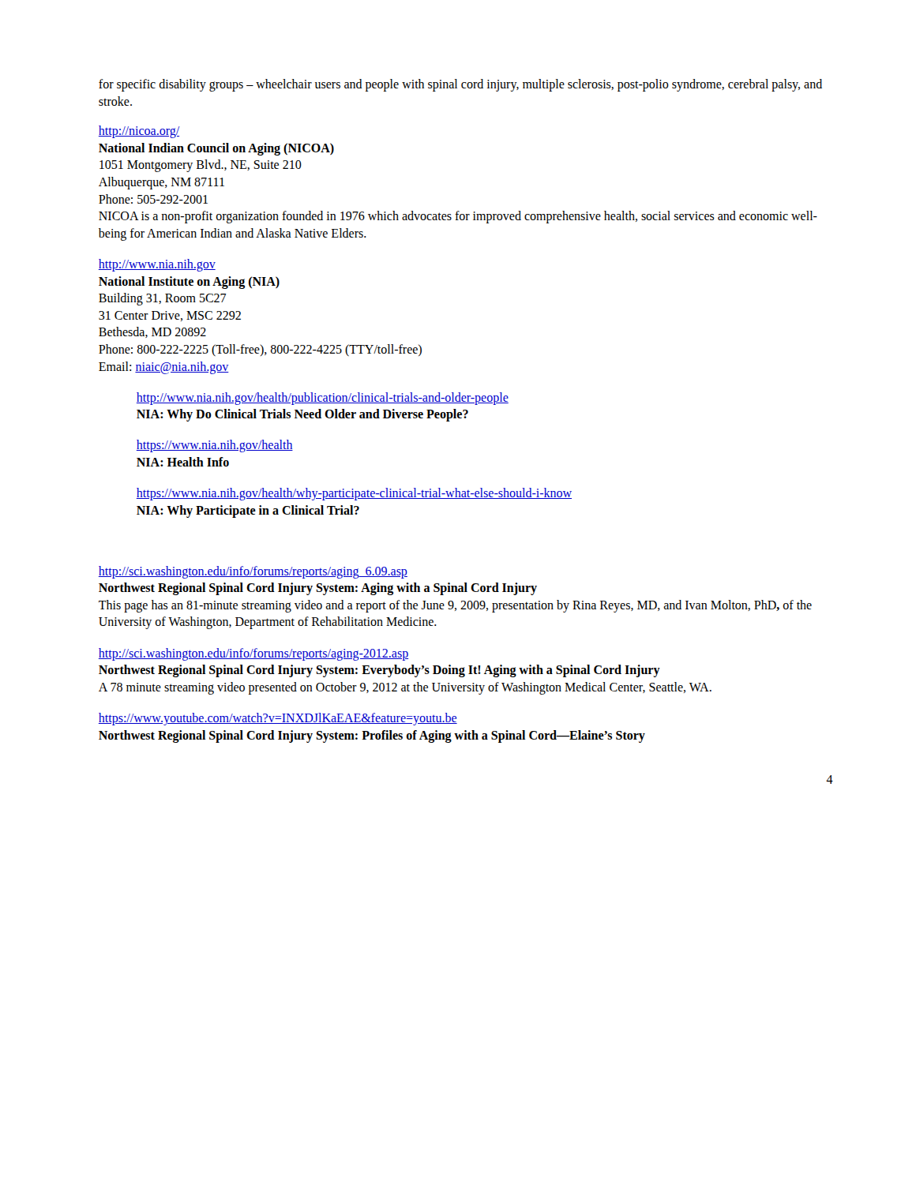for specific disability groups – wheelchair users and people with spinal cord injury, multiple sclerosis, post-polio syndrome, cerebral palsy, and stroke.
http://nicoa.org/
National Indian Council on Aging (NICOA)
1051 Montgomery Blvd., NE, Suite 210
Albuquerque, NM 87111
Phone: 505-292-2001
NICOA is a non-profit organization founded in 1976 which advocates for improved comprehensive health, social services and economic well-being for American Indian and Alaska Native Elders.
http://www.nia.nih.gov
National Institute on Aging (NIA)
Building 31, Room 5C27
31 Center Drive, MSC 2292
Bethesda, MD 20892
Phone: 800-222-2225 (Toll-free), 800-222-4225 (TTY/toll-free)
Email: niaic@nia.nih.gov
http://www.nia.nih.gov/health/publication/clinical-trials-and-older-people
NIA: Why Do Clinical Trials Need Older and Diverse People?
https://www.nia.nih.gov/health
NIA: Health Info
https://www.nia.nih.gov/health/why-participate-clinical-trial-what-else-should-i-know
NIA: Why Participate in a Clinical Trial?
http://sci.washington.edu/info/forums/reports/aging_6.09.asp
Northwest Regional Spinal Cord Injury System: Aging with a Spinal Cord Injury
This page has an 81-minute streaming video and a report of the June 9, 2009, presentation by Rina Reyes, MD, and Ivan Molton, PhD, of the University of Washington, Department of Rehabilitation Medicine.
http://sci.washington.edu/info/forums/reports/aging-2012.asp
Northwest Regional Spinal Cord Injury System: Everybody’s Doing It! Aging with a Spinal Cord Injury
A 78 minute streaming video presented on October 9, 2012 at the University of Washington Medical Center, Seattle, WA.
https://www.youtube.com/watch?v=INXDJlKaEAE&feature=youtu.be
Northwest Regional Spinal Cord Injury System: Profiles of Aging with a Spinal Cord—Elaine’s Story
4